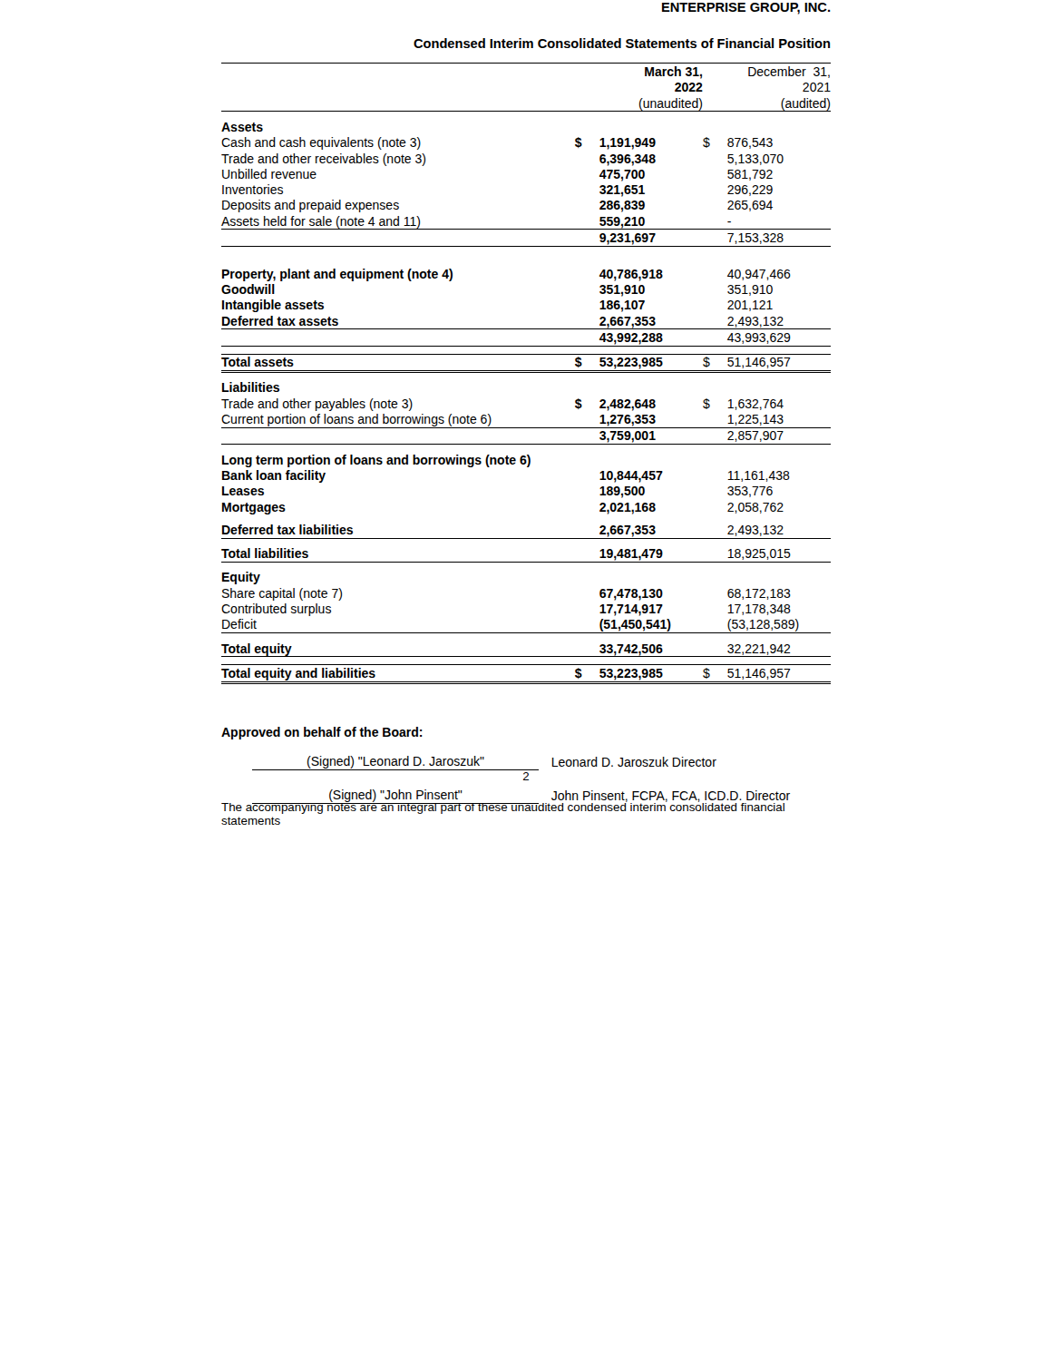ENTERPRISE GROUP, INC.
Condensed Interim Consolidated Statements of Financial Position
| | | March 31, | | December 31, |
| | | 2022 | | 2021 |
| | | (unaudited) | | (audited) |
| Assets | | | | |
| Cash and cash equivalents (note 3) | $ | 1,191,949 | $ | 876,543 |
| Trade and other receivables (note 3) | | 6,396,348 | | 5,133,070 |
| Unbilled revenue | | 475,700 | | 581,792 |
| Inventories | | 321,651 | | 296,229 |
| Deposits and prepaid expenses | | 286,839 | | 265,694 |
| Assets held for sale (note 4 and 11) | | 559,210 | | - |
| | | 9,231,697 | | 7,153,328 |
| Property, plant and equipment (note 4) | | 40,786,918 | | 40,947,466 |
| Goodwill | | 351,910 | | 351,910 |
| Intangible assets | | 186,107 | | 201,121 |
| Deferred tax assets | | 2,667,353 | | 2,493,132 |
| | | 43,992,288 | | 43,993,629 |
| Total assets | $ | 53,223,985 | $ | 51,146,957 |
| Liabilities | | | | |
| Trade and other payables (note 3) | $ | 2,482,648 | $ | 1,632,764 |
| Current portion of loans and borrowings (note 6) | | 1,276,353 | | 1,225,143 |
| | | 3,759,001 | | 2,857,907 |
| Long term portion of loans and borrowings (note 6) | | | | |
| Bank loan facility | | 10,844,457 | | 11,161,438 |
| Leases | | 189,500 | | 353,776 |
| Mortgages | | 2,021,168 | | 2,058,762 |
| Deferred tax liabilities | | 2,667,353 | | 2,493,132 |
| Total liabilities | | 19,481,479 | | 18,925,015 |
| Equity | | | | |
| Share capital (note 7) | | 67,478,130 | | 68,172,183 |
| Contributed surplus | | 17,714,917 | | 17,178,348 |
| Deficit | | (51,450,541) | | (53,128,589) |
| Total equity | | 33,742,506 | | 32,221,942 |
| Total equity and liabilities | $ | 53,223,985 | $ | 51,146,957 |
Approved on behalf of the Board:
(Signed) "Leonard D. Jaroszuk"
Leonard D. Jaroszuk Director
(Signed) "John Pinsent"
John Pinsent, FCPA, FCA, ICD.D. Director
2
The accompanying notes are an integral part of these unaudited condensed interim consolidated financial statements